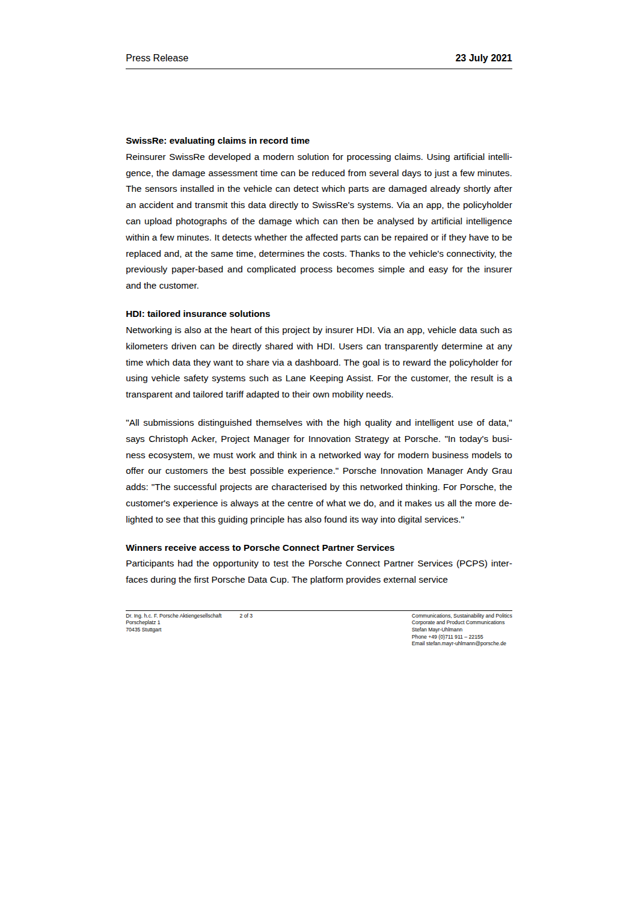Press Release
23 July 2021
SwissRe: evaluating claims in record time
Reinsurer SwissRe developed a modern solution for processing claims. Using artificial intelligence, the damage assessment time can be reduced from several days to just a few minutes. The sensors installed in the vehicle can detect which parts are damaged already shortly after an accident and transmit this data directly to SwissRe's systems. Via an app, the policyholder can upload photographs of the damage which can then be analysed by artificial intelligence within a few minutes. It detects whether the affected parts can be repaired or if they have to be replaced and, at the same time, determines the costs. Thanks to the vehicle's connectivity, the previously paper-based and complicated process becomes simple and easy for the insurer and the customer.
HDI: tailored insurance solutions
Networking is also at the heart of this project by insurer HDI. Via an app, vehicle data such as kilometers driven can be directly shared with HDI. Users can transparently determine at any time which data they want to share via a dashboard. The goal is to reward the policyholder for using vehicle safety systems such as Lane Keeping Assist. For the customer, the result is a transparent and tailored tariff adapted to their own mobility needs.
"All submissions distinguished themselves with the high quality and intelligent use of data," says Christoph Acker, Project Manager for Innovation Strategy at Porsche. "In today's business ecosystem, we must work and think in a networked way for modern business models to offer our customers the best possible experience." Porsche Innovation Manager Andy Grau adds: "The successful projects are characterised by this networked thinking. For Porsche, the customer's experience is always at the centre of what we do, and it makes us all the more delighted to see that this guiding principle has also found its way into digital services."
Winners receive access to Porsche Connect Partner Services
Participants had the opportunity to test the Porsche Connect Partner Services (PCPS) interfaces during the first Porsche Data Cup. The platform provides external service
Dr. Ing. h.c. F. Porsche Aktiengesellschaft
Porscheplatz 1
70435 Stuttgart
2 of 3
Communications, Sustainability and Politics
Corporate and Product Communications
Stefan Mayr-Uhlmann
Phone +49 (0)711 911 – 22155
Email stefan.mayr-uhlmann@porsche.de